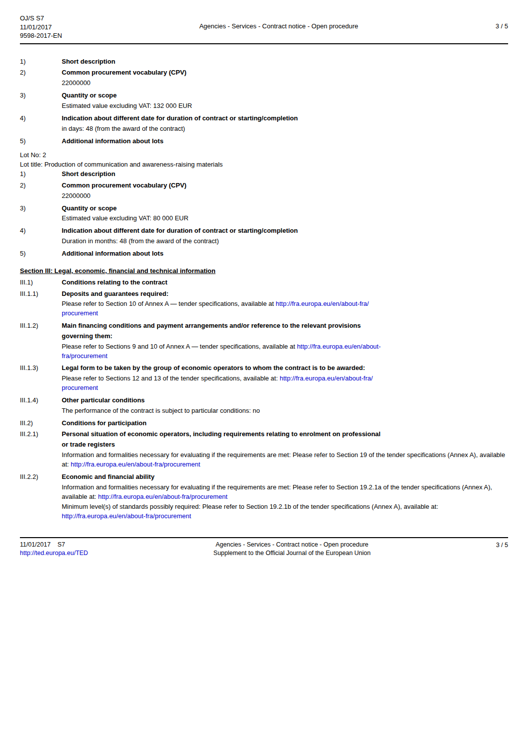OJ/S S7 11/01/2017 9598-2017-EN
Agencies - Services - Contract notice - Open procedure
3 / 5
1)
Short description
2)
Common procurement vocabulary (CPV)
22000000
3)
Quantity or scope
Estimated value excluding VAT: 132 000 EUR
4)
Indication about different date for duration of contract or starting/completion
in days: 48 (from the award of the contract)
5)
Additional information about lots
Lot No: 2
Lot title: Production of communication and awareness-raising materials
1)
Short description
2)
Common procurement vocabulary (CPV)
22000000
3)
Quantity or scope
Estimated value excluding VAT: 80 000 EUR
4)
Indication about different date for duration of contract or starting/completion
Duration in months: 48 (from the award of the contract)
5)
Additional information about lots
Section III: Legal, economic, financial and technical information
III.1)
Conditions relating to the contract
III.1.1)
Deposits and guarantees required:
Please refer to Section 10 of Annex A — tender specifications, available at http://fra.europa.eu/en/about-fra/
procurement
III.1.2)
Main financing conditions and payment arrangements and/or reference to the relevant provisions
governing them:
Please refer to Sections 9 and 10 of Annex A — tender specifications, available at http://fra.europa.eu/en/about-
fra/procurement
III.1.3)
Legal form to be taken by the group of economic operators to whom the contract is to be awarded:
Please refer to Sections 12 and 13 of the tender specifications, available at: http://fra.europa.eu/en/about-fra/
procurement
III.1.4)
Other particular conditions
The performance of the contract is subject to particular conditions: no
III.2)
Conditions for participation
III.2.1)
Personal situation of economic operators, including requirements relating to enrolment on professional
or trade registers
Information and formalities necessary for evaluating if the requirements are met: Please refer to Section 19 of the tender specifications (Annex A), available at: http://fra.europa.eu/en/about-fra/procurement
III.2.2)
Economic and financial ability
Information and formalities necessary for evaluating if the requirements are met: Please refer to Section 19.2.1a of the tender specifications (Annex A), available at: http://fra.europa.eu/en/about-fra/procurement
Minimum level(s) of standards possibly required: Please refer to Section 19.2.1b of the tender specifications (Annex A), available at: http://fra.europa.eu/en/about-fra/procurement
11/01/2017 S7 http://ted.europa.eu/TED
Agencies - Services - Contract notice - Open procedure
Supplement to the Official Journal of the European Union
3 / 5